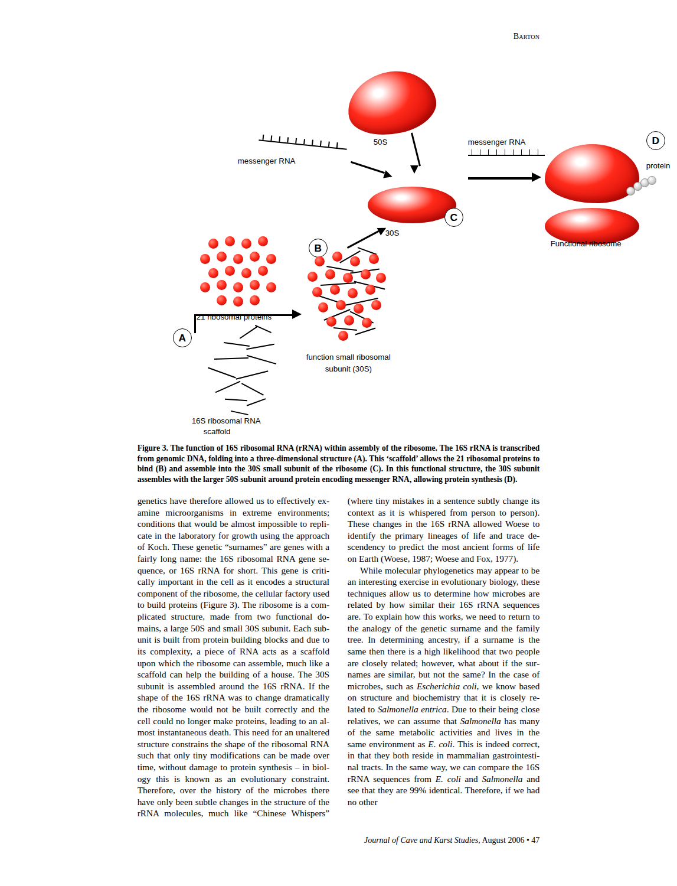Barton
50S
messenger RNA
30S
C
messenger RNA
D
protein
Functional ribosome
21 ribosomal proteins
B
function small ribosomal
subunit (30S)
A
16S ribosomal RNA
scaffold
Figure 3. The function of 16S ribosomal RNA (rRNA) within assembly of the ribosome. The 16S rRNA is transcribed from genomic DNA, folding into a three-dimensional structure (A). This ‘scaffold’ allows the 21 ribosomal proteins to bind (B) and assemble into the 30S small subunit of the ribosome (C). In this functional structure, the 30S subunit assembles with the larger 50S subunit around protein encoding messenger RNA, allowing protein synthesis (D).
genetics have therefore allowed us to effectively examine microorganisms in extreme environments; conditions that would be almost impossible to replicate in the laboratory for growth using the approach of Koch. These genetic “surnames” are genes with a fairly long name: the 16S ribosomal RNA gene sequence, or 16S rRNA for short. This gene is critically important in the cell as it encodes a structural component of the ribosome, the cellular factory used to build proteins (Figure 3). The ribosome is a complicated structure, made from two functional domains, a large 50S and small 30S subunit. Each subunit is built from protein building blocks and due to its complexity, a piece of RNA acts as a scaffold upon which the ribosome can assemble, much like a scaffold can help the building of a house. The 30S subunit is assembled around the 16S rRNA. If the shape of the 16S rRNA was to change dramatically the ribosome would not be built correctly and the cell could no longer make proteins, leading to an almost instantaneous death. This need for an unaltered structure constrains the shape of the ribosomal RNA such that only tiny modifications can be made over time, without damage to protein synthesis – in biology this is known as an evolutionary constraint. Therefore, over the history of the microbes there have only been subtle changes in the structure of the rRNA molecules, much like “Chinese Whispers” (where tiny mistakes in a sentence subtly change its context as it is whispered from person to person). These changes in the 16S rRNA allowed Woese to identify the primary lineages of life and trace descendency to predict the most ancient forms of life on Earth (Woese, 1987; Woese and Fox, 1977).
While molecular phylogenetics may appear to be an interesting exercise in evolutionary biology, these techniques allow us to determine how microbes are related by how similar their 16S rRNA sequences are. To explain how this works, we need to return to the analogy of the genetic surname and the family tree. In determining ancestry, if a surname is the same then there is a high likelihood that two people are closely related; however, what about if the surnames are similar, but not the same? In the case of microbes, such as Escherichia coli, we know based on structure and biochemistry that it is closely related to Salmonella entrica. Due to their being close relatives, we can assume that Salmonella has many of the same metabolic activities and lives in the same environment as E. coli. This is indeed correct, in that they both reside in mammalian gastrointestinal tracts. In the same way, we can compare the 16S rRNA sequences from E. coli and Salmonella and see that they are 99% identical. Therefore, if we had no other
Journal of Cave and Karst Studies, August 2006 • 47